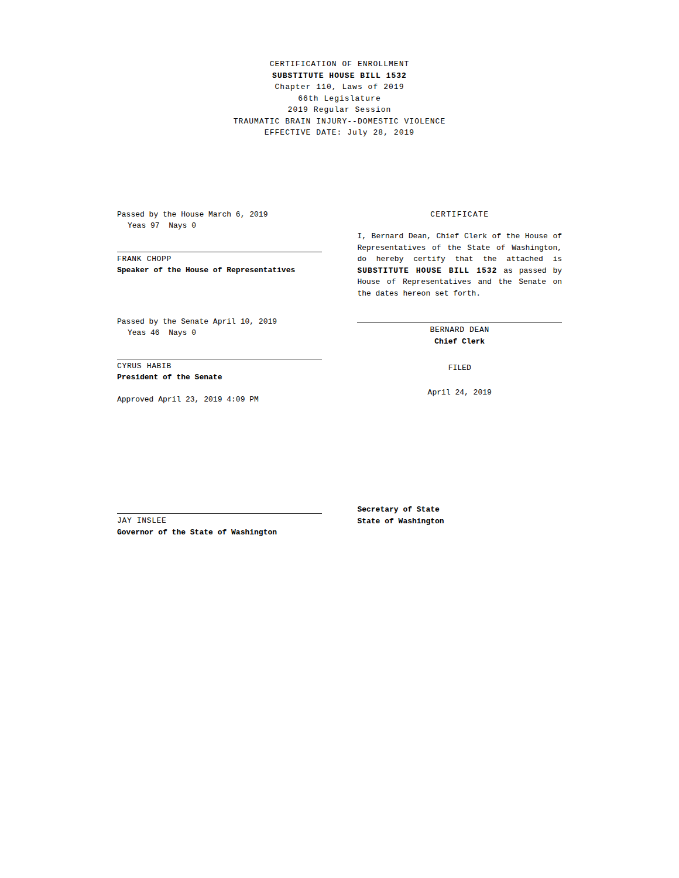CERTIFICATION OF ENROLLMENT
SUBSTITUTE HOUSE BILL 1532
Chapter 110, Laws of 2019
66th Legislature
2019 Regular Session
TRAUMATIC BRAIN INJURY--DOMESTIC VIOLENCE
EFFECTIVE DATE: July 28, 2019
Passed by the House March 6, 2019
Yeas 97 Nays 0
FRANK CHOPP
Speaker of the House of Representatives
Passed by the Senate April 10, 2019
Yeas 46 Nays 0
CYRUS HABIB
President of the Senate
Approved April 23, 2019 4:09 PM
CERTIFICATE
I, Bernard Dean, Chief Clerk of the House of Representatives of the State of Washington, do hereby certify that the attached is SUBSTITUTE HOUSE BILL 1532 as passed by House of Representatives and the Senate on the dates hereon set forth.
BERNARD DEAN
Chief Clerk
FILED
April 24, 2019
JAY INSLEE
Governor of the State of Washington
Secretary of State
State of Washington